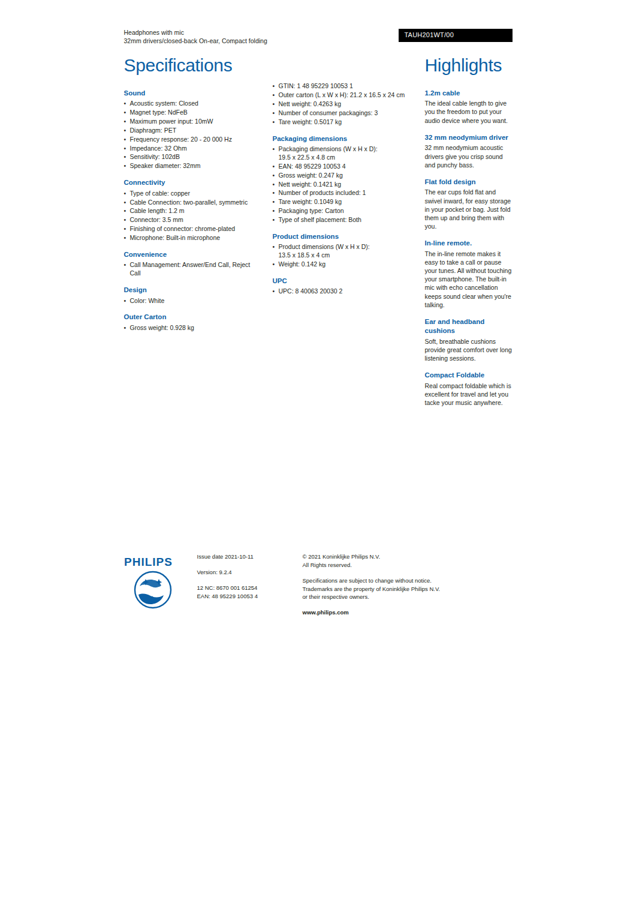Headphones with mic
32mm drivers/closed-back On-ear, Compact folding
TAUH201WT/00
Specifications
Sound
Acoustic system: Closed
Magnet type: NdFeB
Maximum power input: 10mW
Diaphragm: PET
Frequency response: 20 - 20 000 Hz
Impedance: 32 Ohm
Sensitivity: 102dB
Speaker diameter: 32mm
Connectivity
Type of cable: copper
Cable Connection: two-parallel, symmetric
Cable length: 1.2 m
Connector: 3.5 mm
Finishing of connector: chrome-plated
Microphone: Built-in microphone
Convenience
Call Management: Answer/End Call, Reject Call
Design
Color: White
Outer Carton
Gross weight: 0.928 kg
GTIN: 1 48 95229 10053 1
Outer carton (L x W x H): 21.2 x 16.5 x 24 cm
Nett weight: 0.4263 kg
Number of consumer packagings: 3
Tare weight: 0.5017 kg
Packaging dimensions
Packaging dimensions (W x H x D):19.5 x 22.5 x 4.8 cm
EAN: 48 95229 10053 4
Gross weight: 0.247 kg
Nett weight: 0.1421 kg
Number of products included: 1
Tare weight: 0.1049 kg
Packaging type: Carton
Type of shelf placement: Both
Product dimensions
Product dimensions (W x H x D):13.5 x 18.5 x 4 cm
Weight: 0.142 kg
UPC
UPC: 8 40063 20030 2
Highlights
1.2m cable
The ideal cable length to give you the freedom to put your audio device where you want.
32 mm neodymium driver
32 mm neodymium acoustic drivers give you crisp sound and punchy bass.
Flat fold design
The ear cups fold flat and swivel inward, for easy storage in your pocket or bag. Just fold them up and bring them with you.
In-line remote.
The in-line remote makes it easy to take a call or pause your tunes. All without touching your smartphone. The built-in mic with echo cancellation keeps sound clear when you're talking.
Ear and headband cushions
Soft, breathable cushions provide great comfort over long listening sessions.
Compact Foldable
Real compact foldable which is excellent for travel and let you tacke your music anywhere.
PHILIPS
Issue date 2021-10-11
Version: 9.2.4
12 NC: 8670 001 61254
EAN: 48 95229 10053 4
© 2021 Koninklijke Philips N.V.
All Rights reserved.
Specifications are subject to change without notice.
Trademarks are the property of Koninklijke Philips N.V.
or their respective owners.
www.philips.com